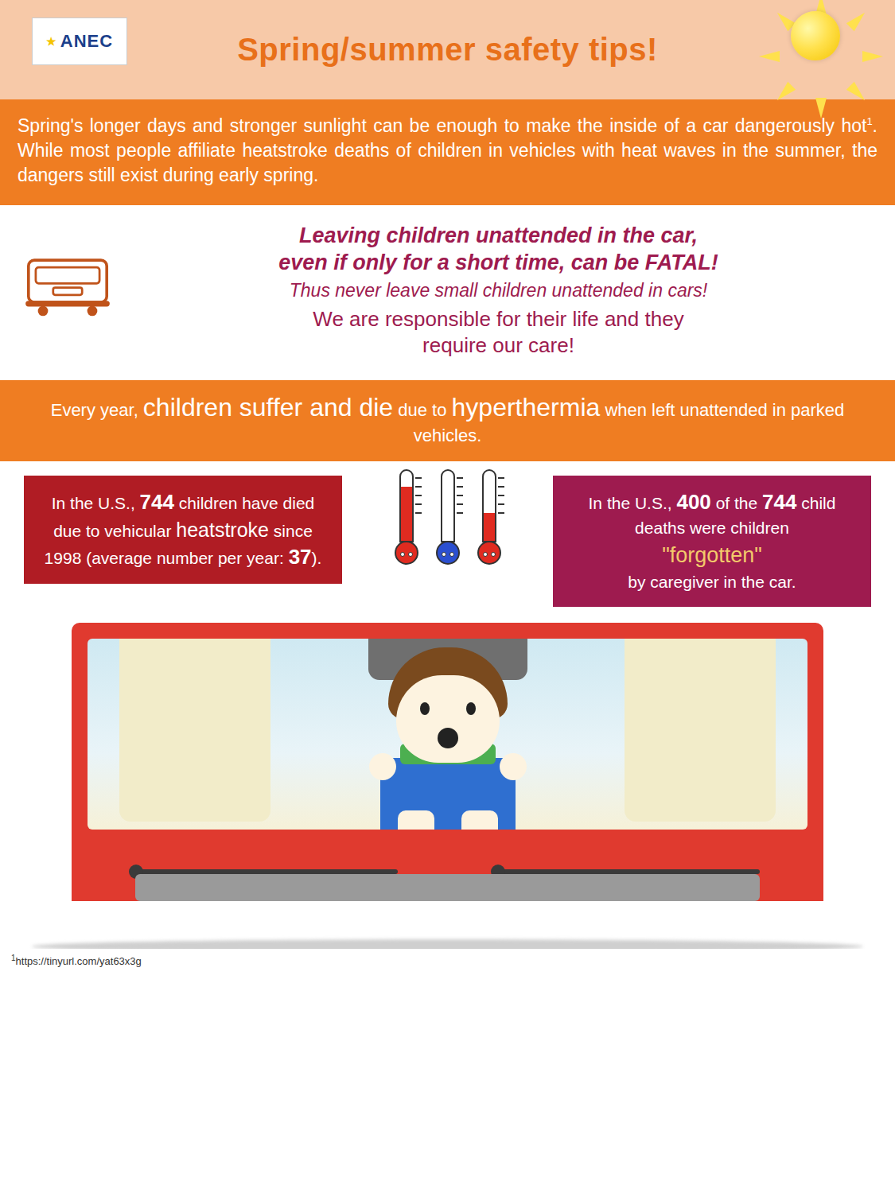★ANEC
Spring/summer safety tips!
Spring's longer days and stronger sunlight can be enough to make the inside of a car dangerously hot1. While most people affiliate heatstroke deaths of children in vehicles with heat waves in the summer, the dangers still exist during early spring.
Leaving children unattended in the car,
even if only for a short time, can be FATAL!
Thus never leave small children unattended in cars!
We are responsible for their life and they
require our care!
Every year, children suffer and die due to hyperthermia when left unattended in parked vehicles.
In the U.S., 744 children have died due to vehicular heatstroke since 1998 (average number per year: 37).
In the U.S., 400 of the 744 child deaths were children "forgotten" by caregiver in the car.
1https://tinyurl.com/yat63x3g